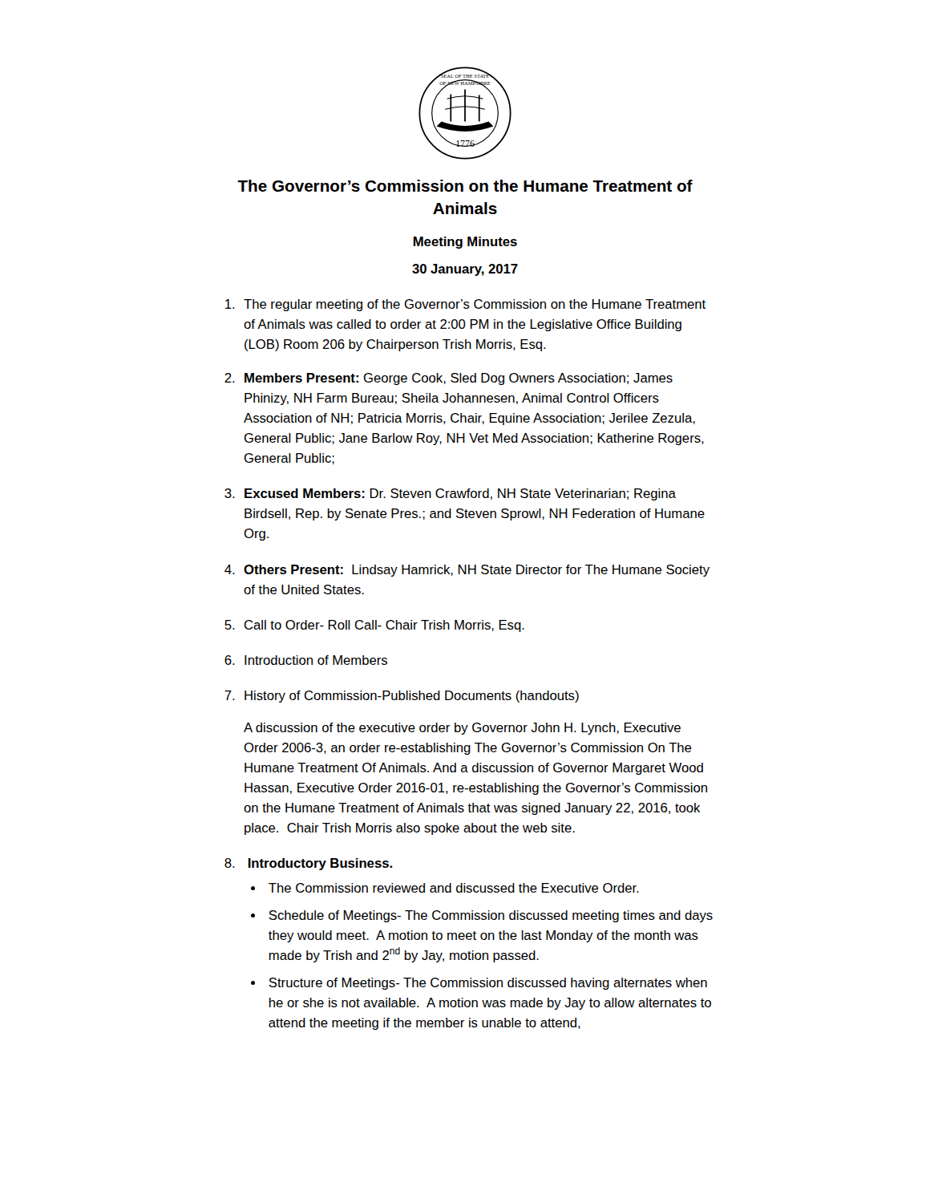The Governor’s Commission on the Humane Treatment of Animals
Meeting Minutes
30 January, 2017
The regular meeting of the Governor’s Commission on the Humane Treatment of Animals was called to order at 2:00 PM in the Legislative Office Building (LOB) Room 206 by Chairperson Trish Morris, Esq.
Members Present: George Cook, Sled Dog Owners Association; James Phinizy, NH Farm Bureau; Sheila Johannesen, Animal Control Officers Association of NH; Patricia Morris, Chair, Equine Association; Jerilee Zezula, General Public; Jane Barlow Roy, NH Vet Med Association; Katherine Rogers, General Public;
Excused Members: Dr. Steven Crawford, NH State Veterinarian; Regina Birdsell, Rep. by Senate Pres.; and Steven Sprowl, NH Federation of Humane Org.
Others Present: Lindsay Hamrick, NH State Director for The Humane Society of the United States.
Call to Order- Roll Call- Chair Trish Morris, Esq.
Introduction of Members
History of Commission-Published Documents (handouts)
A discussion of the executive order by Governor John H. Lynch, Executive Order 2006-3, an order re-establishing The Governor’s Commission On The Humane Treatment Of Animals. And a discussion of Governor Margaret Wood Hassan, Executive Order 2016-01, re-establishing the Governor’s Commission on the Humane Treatment of Animals that was signed January 22, 2016, took place. Chair Trish Morris also spoke about the web site.
Introductory Business.
The Commission reviewed and discussed the Executive Order.
Schedule of Meetings- The Commission discussed meeting times and days they would meet. A motion to meet on the last Monday of the month was made by Trish and 2nd by Jay, motion passed.
Structure of Meetings- The Commission discussed having alternates when he or she is not available. A motion was made by Jay to allow alternates to attend the meeting if the member is unable to attend,